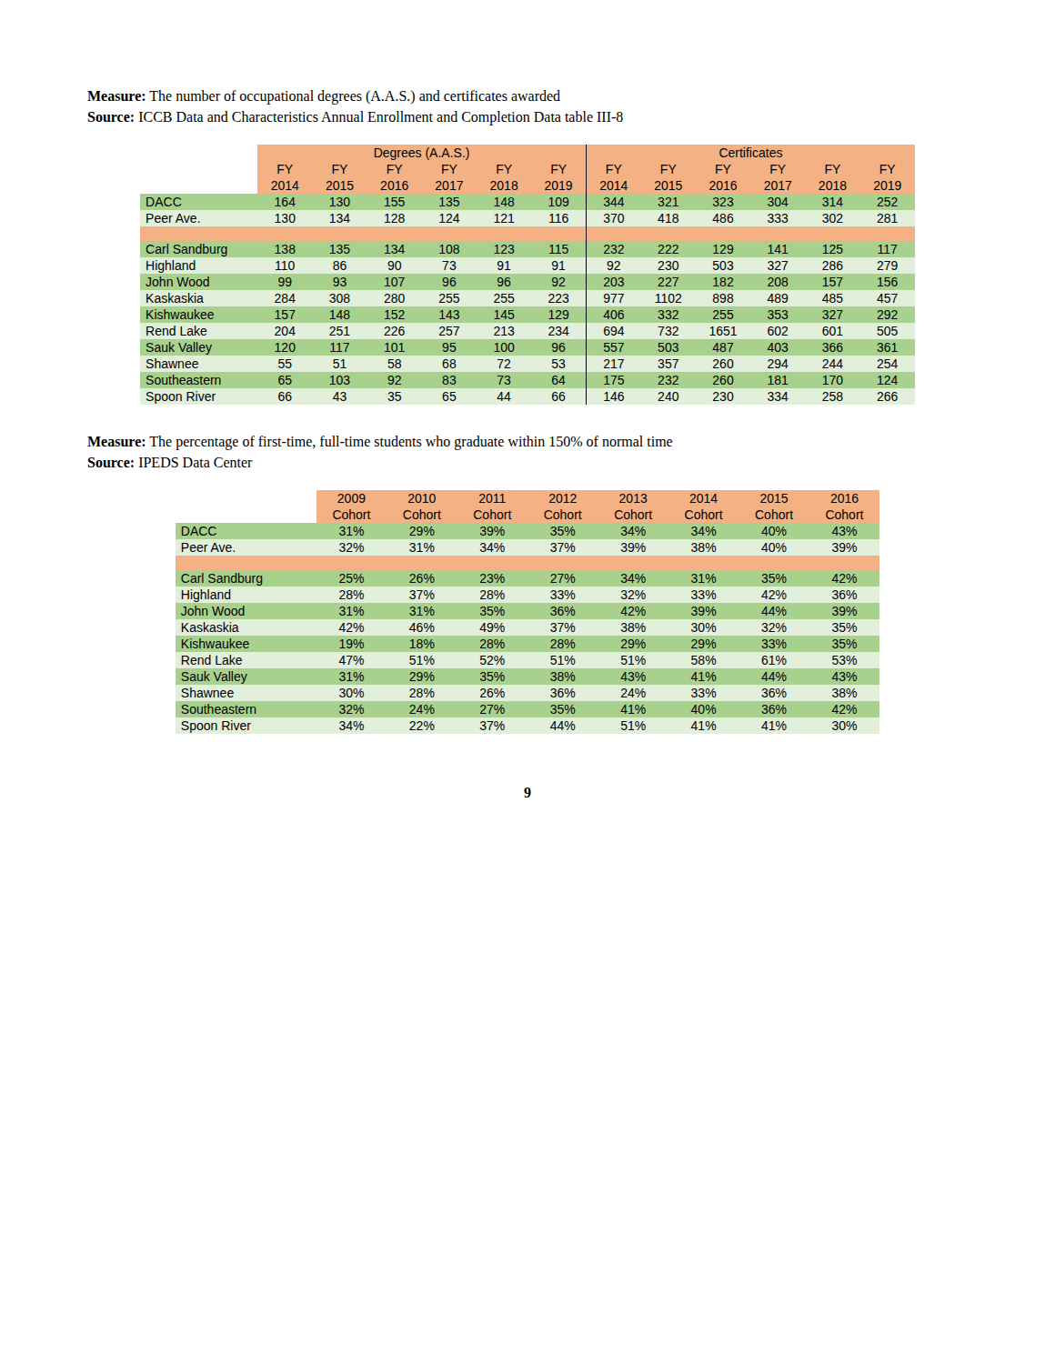Measure: The number of occupational degrees (A.A.S.) and certificates awarded
Source: ICCB Data and Characteristics Annual Enrollment and Completion Data table III-8
| | Degrees (A.A.S.) | Certificates |
| | FY | FY | FY | FY | FY | FY | FY | FY | FY | FY | FY | FY |
| | 2014 | 2015 | 2016 | 2017 | 2018 | 2019 | 2014 | 2015 | 2016 | 2017 | 2018 | 2019 |
| DACC | 164 | 130 | 155 | 135 | 148 | 109 | 344 | 321 | 323 | 304 | 314 | 252 |
| Peer Ave. | 130 | 134 | 128 | 124 | 121 | 116 | 370 | 418 | 486 | 333 | 302 | 281 |
| Carl Sandburg | 138 | 135 | 134 | 108 | 123 | 115 | 232 | 222 | 129 | 141 | 125 | 117 |
| Highland | 110 | 86 | 90 | 73 | 91 | 91 | 92 | 230 | 503 | 327 | 286 | 279 |
| John Wood | 99 | 93 | 107 | 96 | 96 | 92 | 203 | 227 | 182 | 208 | 157 | 156 |
| Kaskaskia | 284 | 308 | 280 | 255 | 255 | 223 | 977 | 1102 | 898 | 489 | 485 | 457 |
| Kishwaukee | 157 | 148 | 152 | 143 | 145 | 129 | 406 | 332 | 255 | 353 | 327 | 292 |
| Rend Lake | 204 | 251 | 226 | 257 | 213 | 234 | 694 | 732 | 1651 | 602 | 601 | 505 |
| Sauk Valley | 120 | 117 | 101 | 95 | 100 | 96 | 557 | 503 | 487 | 403 | 366 | 361 |
| Shawnee | 55 | 51 | 58 | 68 | 72 | 53 | 217 | 357 | 260 | 294 | 244 | 254 |
| Southeastern | 65 | 103 | 92 | 83 | 73 | 64 | 175 | 232 | 260 | 181 | 170 | 124 |
| Spoon River | 66 | 43 | 35 | 65 | 44 | 66 | 146 | 240 | 230 | 334 | 258 | 266 |
Measure: The percentage of first-time, full-time students who graduate within 150% of normal time
Source: IPEDS Data Center
| | 2009 | 2010 | 2011 | 2012 | 2013 | 2014 | 2015 | 2016 |
| | Cohort | Cohort | Cohort | Cohort | Cohort | Cohort | Cohort | Cohort |
| DACC | 31% | 29% | 39% | 35% | 34% | 34% | 40% | 43% |
| Peer Ave. | 32% | 31% | 34% | 37% | 39% | 38% | 40% | 39% |
| Carl Sandburg | 25% | 26% | 23% | 27% | 34% | 31% | 35% | 42% |
| Highland | 28% | 37% | 28% | 33% | 32% | 33% | 42% | 36% |
| John Wood | 31% | 31% | 35% | 36% | 42% | 39% | 44% | 39% |
| Kaskaskia | 42% | 46% | 49% | 37% | 38% | 30% | 32% | 35% |
| Kishwaukee | 19% | 18% | 28% | 28% | 29% | 29% | 33% | 35% |
| Rend Lake | 47% | 51% | 52% | 51% | 51% | 58% | 61% | 53% |
| Sauk Valley | 31% | 29% | 35% | 38% | 43% | 41% | 44% | 43% |
| Shawnee | 30% | 28% | 26% | 36% | 24% | 33% | 36% | 38% |
| Southeastern | 32% | 24% | 27% | 35% | 41% | 40% | 36% | 42% |
| Spoon River | 34% | 22% | 37% | 44% | 51% | 41% | 41% | 30% |
9